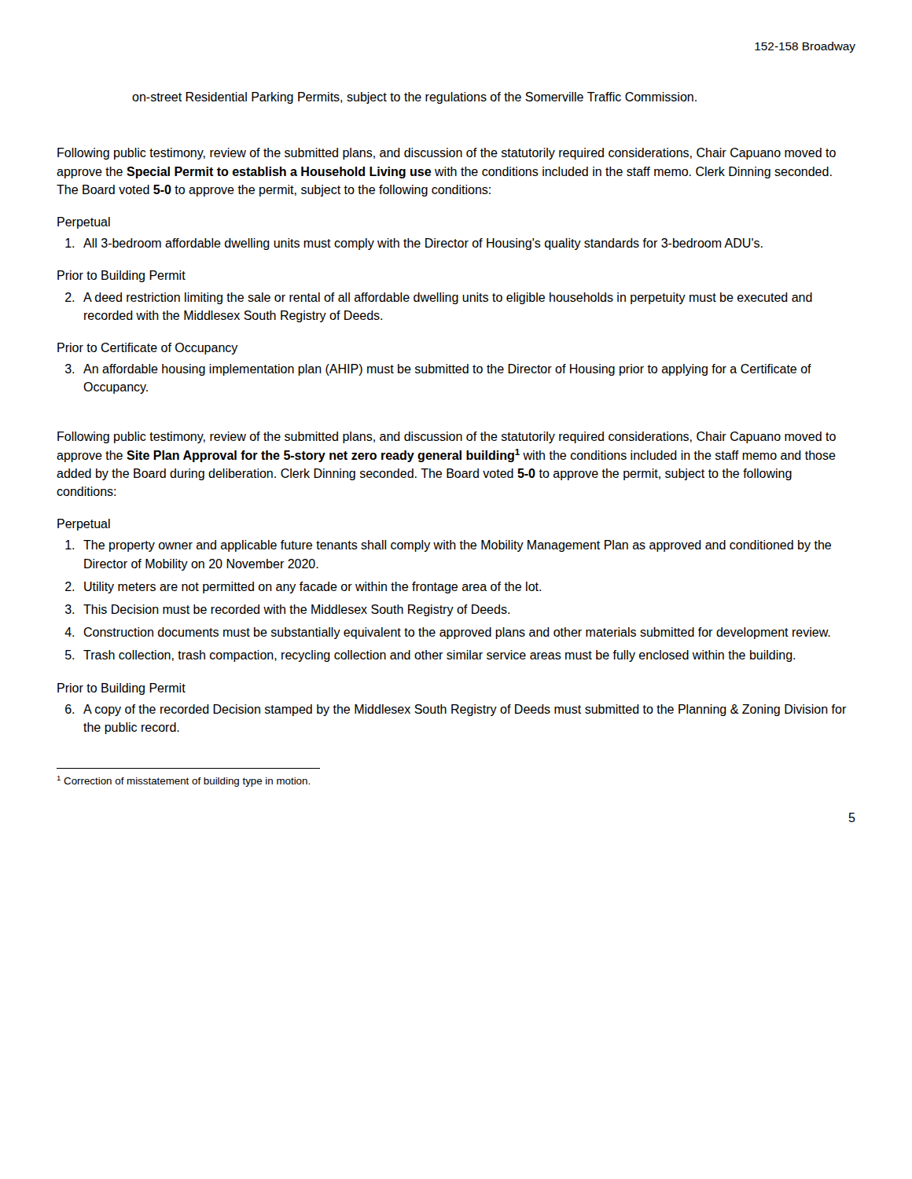152-158 Broadway
on-street Residential Parking Permits, subject to the regulations of the Somerville Traffic Commission.
Following public testimony, review of the submitted plans, and discussion of the statutorily required considerations, Chair Capuano moved to approve the Special Permit to establish a Household Living use with the conditions included in the staff memo. Clerk Dinning seconded. The Board voted 5-0 to approve the permit, subject to the following conditions:
Perpetual
All 3-bedroom affordable dwelling units must comply with the Director of Housing's quality standards for 3-bedroom ADU's.
Prior to Building Permit
A deed restriction limiting the sale or rental of all affordable dwelling units to eligible households in perpetuity must be executed and recorded with the Middlesex South Registry of Deeds.
Prior to Certificate of Occupancy
An affordable housing implementation plan (AHIP) must be submitted to the Director of Housing prior to applying for a Certificate of Occupancy.
Following public testimony, review of the submitted plans, and discussion of the statutorily required considerations, Chair Capuano moved to approve the Site Plan Approval for the 5-story net zero ready general building1 with the conditions included in the staff memo and those added by the Board during deliberation. Clerk Dinning seconded. The Board voted 5-0 to approve the permit, subject to the following conditions:
Perpetual
The property owner and applicable future tenants shall comply with the Mobility Management Plan as approved and conditioned by the Director of Mobility on 20 November 2020.
Utility meters are not permitted on any facade or within the frontage area of the lot.
This Decision must be recorded with the Middlesex South Registry of Deeds.
Construction documents must be substantially equivalent to the approved plans and other materials submitted for development review.
Trash collection, trash compaction, recycling collection and other similar service areas must be fully enclosed within the building.
Prior to Building Permit
A copy of the recorded Decision stamped by the Middlesex South Registry of Deeds must submitted to the Planning & Zoning Division for the public record.
1 Correction of misstatement of building type in motion.
5